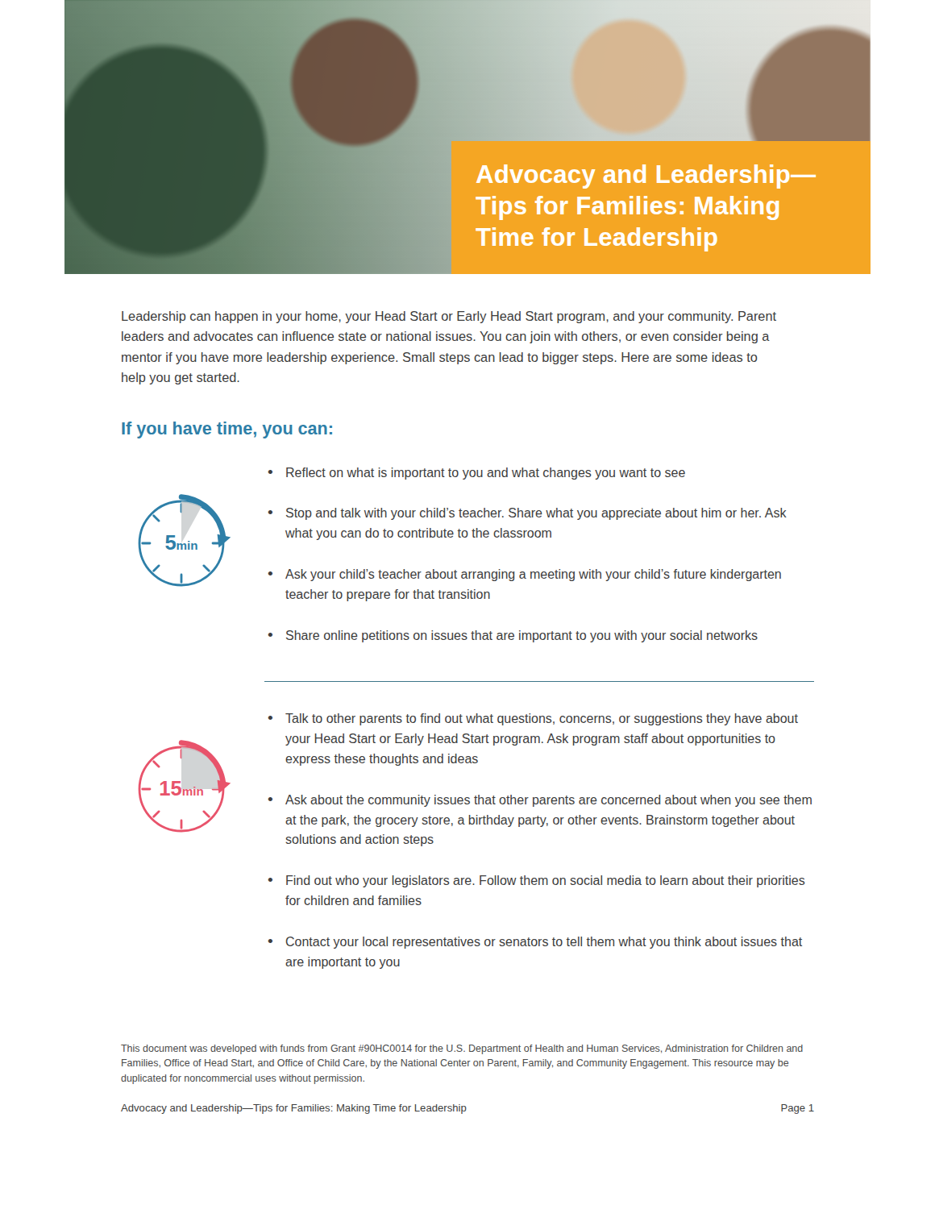Advocacy and Leadership—
Tips for Families: Making
Time for Leadership
Leadership can happen in your home, your Head Start or Early Head Start program, and your community. Parent leaders and advocates can influence state or national issues. You can join with others, or even consider being a mentor if you have more leadership experience. Small steps can lead to bigger steps. Here are some ideas to help you get started.
If you have time, you can:
5 min
Reflect on what is important to you and what changes you want to see
Stop and talk with your child’s teacher. Share what you appreciate about him or her. Ask what you can do to contribute to the classroom
Ask your child’s teacher about arranging a meeting with your child’s future kindergarten teacher to prepare for that transition
Share online petitions on issues that are important to you with your social networks
15 min
Talk to other parents to find out what questions, concerns, or suggestions they have about your Head Start or Early Head Start program. Ask program staff about opportunities to express these thoughts and ideas
Ask about the community issues that other parents are concerned about when you see them at the park, the grocery store, a birthday party, or other events. Brainstorm together about solutions and action steps
Find out who your legislators are. Follow them on social media to learn about their priorities for children and families
Contact your local representatives or senators to tell them what you think about issues that are important to you
This document was developed with funds from Grant #90HC0014 for the U.S. Department of Health and Human Services, Administration for Children and Families, Office of Head Start, and Office of Child Care, by the National Center on Parent, Family, and Community Engagement. This resource may be duplicated for noncommercial uses without permission.
Advocacy and Leadership—Tips for Families: Making Time for Leadership Page 1